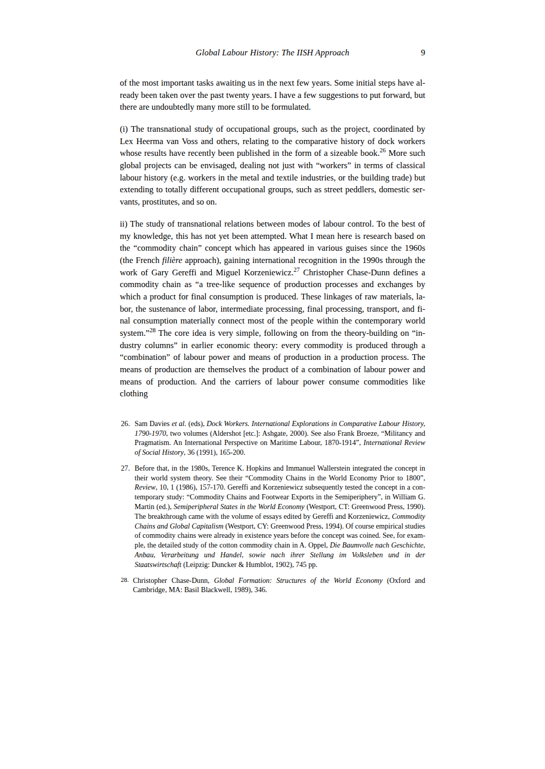Global Labour History: The IISH Approach 9
of the most important tasks awaiting us in the next few years. Some initial steps have already been taken over the past twenty years. I have a few suggestions to put forward, but there are undoubtedly many more still to be formulated.
(i) The transnational study of occupational groups, such as the project, coordinated by Lex Heerma van Voss and others, relating to the comparative history of dock workers whose results have recently been published in the form of a sizeable book.26 More such global projects can be envisaged, dealing not just with “workers” in terms of classical labour history (e.g. workers in the metal and textile industries, or the building trade) but extending to totally different occupational groups, such as street peddlers, domestic servants, prostitutes, and so on.
ii) The study of transnational relations between modes of labour control. To the best of my knowledge, this has not yet been attempted. What I mean here is research based on the “commodity chain” concept which has appeared in various guises since the 1960s (the French filière approach), gaining international recognition in the 1990s through the work of Gary Gereffi and Miguel Korzeniewicz.27 Christopher Chase-Dunn defines a commodity chain as “a tree-like sequence of production processes and exchanges by which a product for final consumption is produced. These linkages of raw materials, labor, the sustenance of labor, intermediate processing, final processing, transport, and final consumption materially connect most of the people within the contemporary world system.”28 The core idea is very simple, following on from the theory-building on “industry columns” in earlier economic theory: every commodity is produced through a “combination” of labour power and means of production in a production process. The means of production are themselves the product of a combination of labour power and means of production. And the carriers of labour power consume commodities like clothing
26. Sam Davies et al. (eds), Dock Workers. International Explorations in Comparative Labour History, 1790-1970, two volumes (Aldershot [etc.]: Ashgate, 2000). See also Frank Broeze, “Militancy and Pragmatism. An International Perspective on Maritime Labour, 1870-1914”, International Review of Social History, 36 (1991), 165-200.
27. Before that, in the 1980s, Terence K. Hopkins and Immanuel Wallerstein integrated the concept in their world system theory. See their “Commodity Chains in the World Economy Prior to 1800”, Review, 10, 1 (1986), 157-170. Gereffi and Korzeniewicz subsequently tested the concept in a contemporary study: “Commodity Chains and Footwear Exports in the Semiperiphery”, in William G. Martin (ed.), Semiperipheral States in the World Economy (Westport, CT: Greenwood Press, 1990). The breakthrough came with the volume of essays edited by Gereffi and Korzeniewicz, Commodity Chains and Global Capitalism (Westport, CY: Greenwood Press, 1994). Of course empirical studies of commodity chains were already in existence years before the concept was coined. See, for example, the detailed study of the cotton commodity chain in A. Oppel, Die Baumvolle nach Geschichte, Anbau, Verarbeitung und Handel, sowie nach ihrer Stellung im Volksleben und in der Staatswirtschaft (Leipzig: Duncker & Humblot, 1902), 745 pp.
28. Christopher Chase-Dunn, Global Formation: Structures of the World Economy (Oxford and Cambridge, MA: Basil Blackwell, 1989), 346.